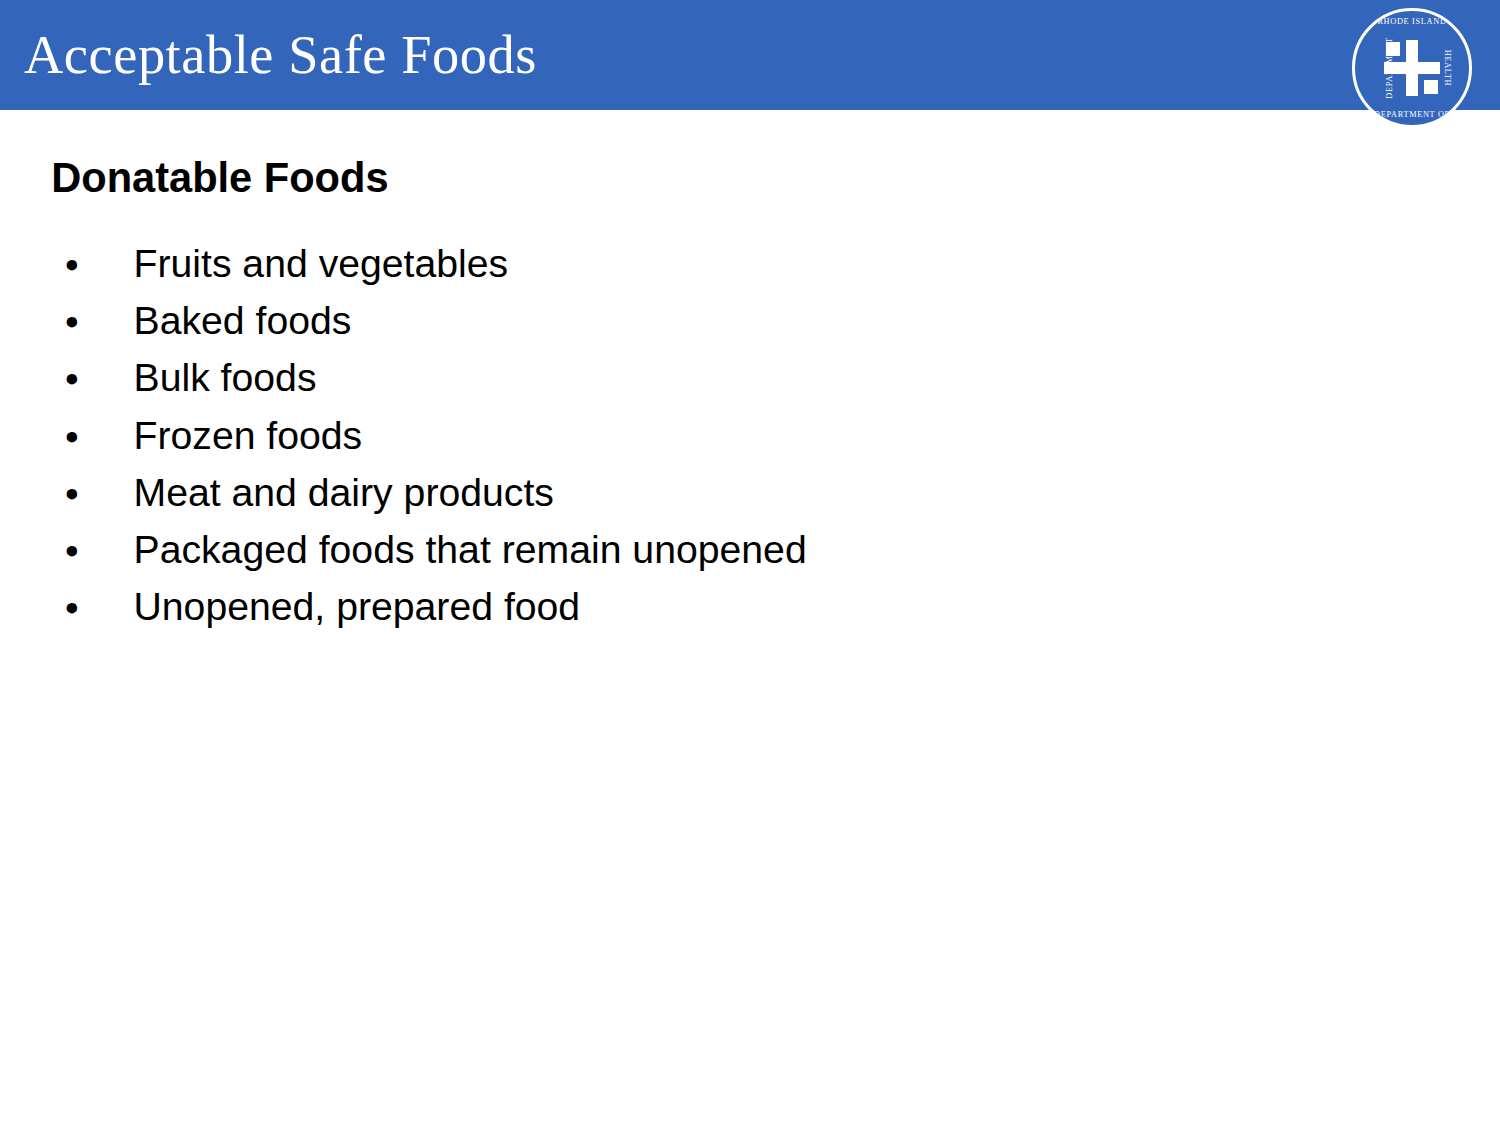Acceptable Safe Foods
Rhode Island Health Department of Department
Donatable Foods
Fruits and vegetables
Baked foods
Bulk foods
Frozen foods
Meat and dairy products
Packaged foods that remain unopened
Unopened, prepared food